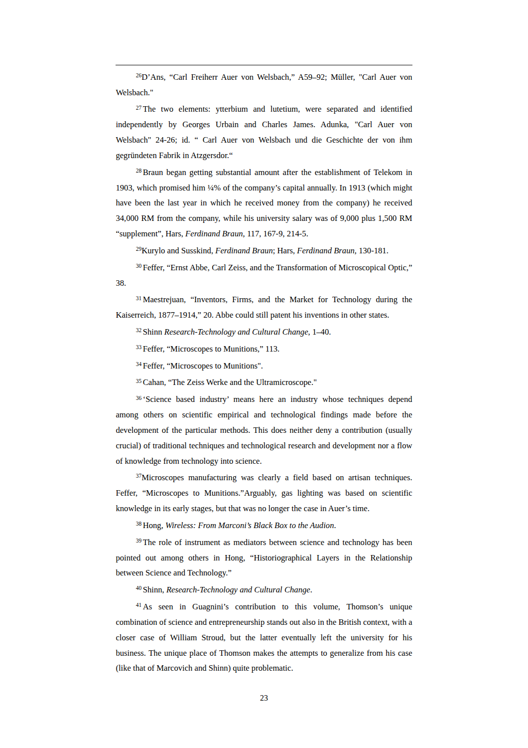26 D’Ans, “Carl Freiherr Auer von Welsbach,” A59–92; Müller, "Carl Auer von Welsbach."
27 The two elements: ytterbium and lutetium, were separated and identified independently by Georges Urbain and Charles James. Adunka, "Carl Auer von Welsbach" 24-26; id. “ Carl Auer von Welsbach und die Geschichte der von ihm gegründeten Fabrik in Atzgersdor.“
28 Braun began getting substantial amount after the establishment of Telekom in 1903, which promised him ¼% of the company’s capital annually. In 1913 (which might have been the last year in which he received money from the company) he received 34,000 RM from the company, while his university salary was of 9,000 plus 1,500 RM “supplement”, Hars, Ferdinand Braun, 117, 167-9, 214-5.
29 Kurylo and Susskind, Ferdinand Braun; Hars, Ferdinand Braun, 130-181.
30 Feffer, “Ernst Abbe, Carl Zeiss, and the Transformation of Microscopical Optic,” 38.
31 Maestrejuan, “Inventors, Firms, and the Market for Technology during the Kaiserreich, 1877–1914,” 20. Abbe could still patent his inventions in other states.
32 Shinn Research-Technology and Cultural Change, 1–40.
33 Feffer, “Microscopes to Munitions,” 113.
34 Feffer, “Microscopes to Munitions".
35 Cahan, “The Zeiss Werke and the Ultramicroscope."
36‘Science based industry’ means here an industry whose techniques depend among others on scientific empirical and technological findings made before the development of the particular methods. This does neither deny a contribution (usually crucial) of traditional techniques and technological research and development nor a flow of knowledge from technology into science.
37 Microscopes manufacturing was clearly a field based on artisan techniques. Feffer, “Microscopes to Munitions.”Arguably, gas lighting was based on scientific knowledge in its early stages, but that was no longer the case in Auer’s time.
38 Hong, Wireless: From Marconi’s Black Box to the Audion.
39 The role of instrument as mediators between science and technology has been pointed out among others in Hong, “Historiographical Layers in the Relationship between Science and Technology.”
40 Shinn, Research-Technology and Cultural Change.
41 As seen in Guagnini’s contribution to this volume, Thomson’s unique combination of science and entrepreneurship stands out also in the British context, with a closer case of William Stroud, but the latter eventually left the university for his business. The unique place of Thomson makes the attempts to generalize from his case (like that of Marcovich and Shinn) quite problematic.
23